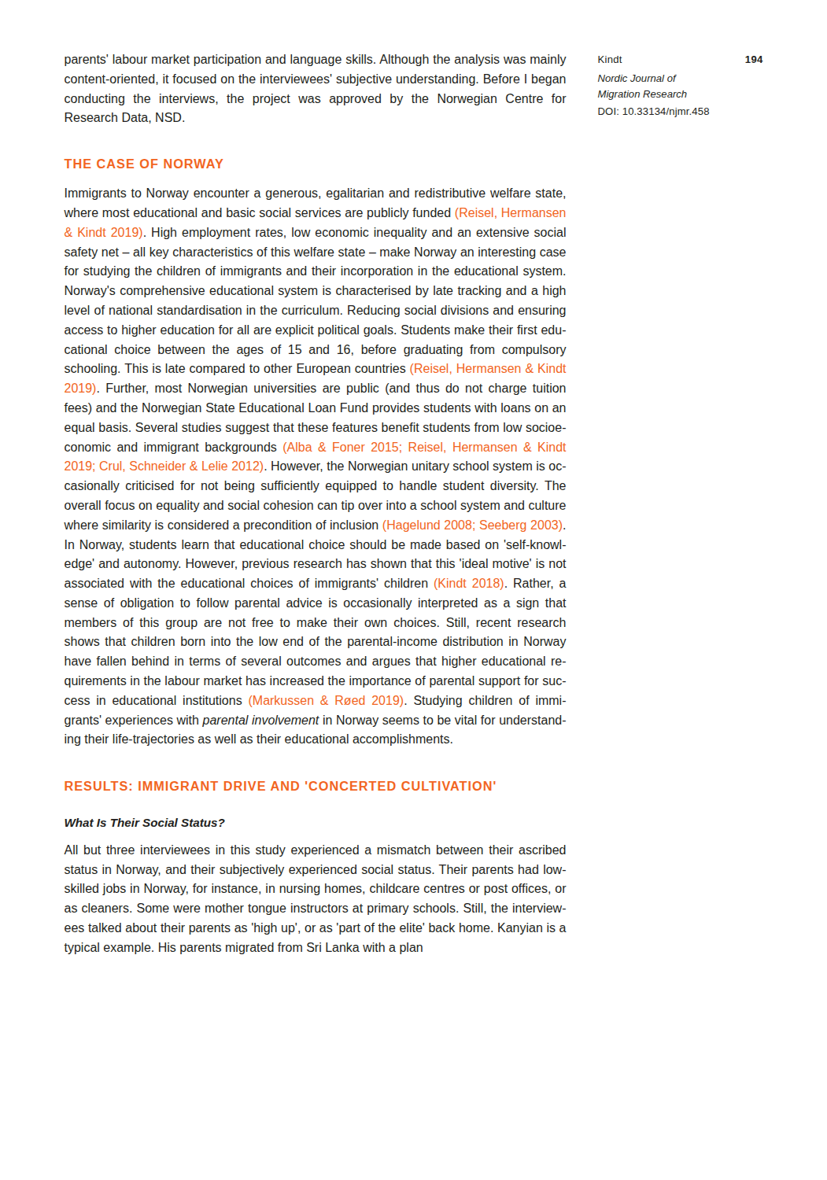parents' labour market participation and language skills. Although the analysis was mainly content-oriented, it focused on the interviewees' subjective understanding. Before I began conducting the interviews, the project was approved by the Norwegian Centre for Research Data, NSD.
The case of Norway
Immigrants to Norway encounter a generous, egalitarian and redistributive welfare state, where most educational and basic social services are publicly funded (Reisel, Hermansen & Kindt 2019). High employment rates, low economic inequality and an extensive social safety net – all key characteristics of this welfare state – make Norway an interesting case for studying the children of immigrants and their incorporation in the educational system. Norway's comprehensive educational system is characterised by late tracking and a high level of national standardisation in the curriculum. Reducing social divisions and ensuring access to higher education for all are explicit political goals. Students make their first educational choice between the ages of 15 and 16, before graduating from compulsory schooling. This is late compared to other European countries (Reisel, Hermansen & Kindt 2019). Further, most Norwegian universities are public (and thus do not charge tuition fees) and the Norwegian State Educational Loan Fund provides students with loans on an equal basis. Several studies suggest that these features benefit students from low socioeconomic and immigrant backgrounds (Alba & Foner 2015; Reisel, Hermansen & Kindt 2019; Crul, Schneider & Lelie 2012). However, the Norwegian unitary school system is occasionally criticised for not being sufficiently equipped to handle student diversity. The overall focus on equality and social cohesion can tip over into a school system and culture where similarity is considered a precondition of inclusion (Hagelund 2008; Seeberg 2003). In Norway, students learn that educational choice should be made based on 'self-knowledge' and autonomy. However, previous research has shown that this 'ideal motive' is not associated with the educational choices of immigrants' children (Kindt 2018). Rather, a sense of obligation to follow parental advice is occasionally interpreted as a sign that members of this group are not free to make their own choices. Still, recent research shows that children born into the low end of the parental-income distribution in Norway have fallen behind in terms of several outcomes and argues that higher educational requirements in the labour market has increased the importance of parental support for success in educational institutions (Markussen & Røed 2019). Studying children of immigrants' experiences with parental involvement in Norway seems to be vital for understanding their life-trajectories as well as their educational accomplishments.
Results: immigrant drive and 'concerted cultivation'
What Is Their Social Status?
All but three interviewees in this study experienced a mismatch between their ascribed status in Norway, and their subjectively experienced social status. Their parents had low-skilled jobs in Norway, for instance, in nursing homes, childcare centres or post offices, or as cleaners. Some were mother tongue instructors at primary schools. Still, the interviewees talked about their parents as 'high up', or as 'part of the elite' back home. Kanyian is a typical example. His parents migrated from Sri Lanka with a plan
Kindt 194
Nordic Journal of
Migration Research
DOI: 10.33134/njmr.458